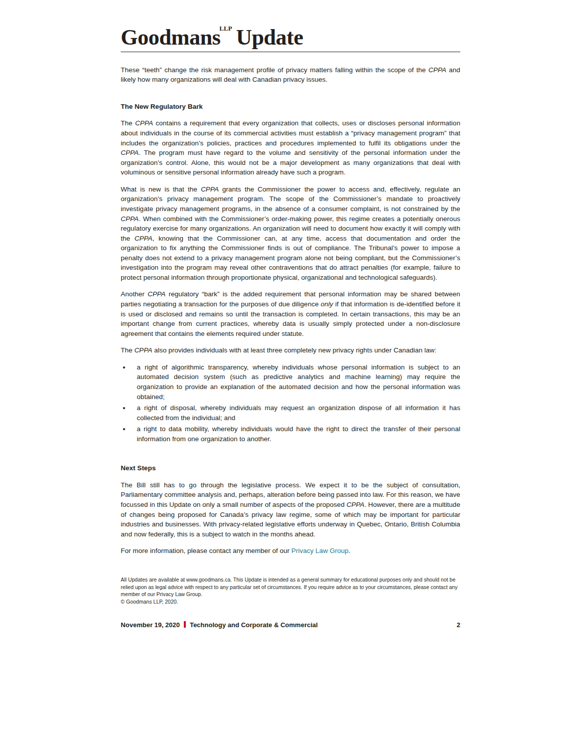GoodmansLLP Update
These “teeth” change the risk management profile of privacy matters falling within the scope of the CPPA and likely how many organizations will deal with Canadian privacy issues.
The New Regulatory Bark
The CPPA contains a requirement that every organization that collects, uses or discloses personal information about individuals in the course of its commercial activities must establish a “privacy management program” that includes the organization’s policies, practices and procedures implemented to fulfil its obligations under the CPPA. The program must have regard to the volume and sensitivity of the personal information under the organization’s control. Alone, this would not be a major development as many organizations that deal with voluminous or sensitive personal information already have such a program.
What is new is that the CPPA grants the Commissioner the power to access and, effectively, regulate an organization’s privacy management program. The scope of the Commissioner’s mandate to proactively investigate privacy management programs, in the absence of a consumer complaint, is not constrained by the CPPA. When combined with the Commissioner’s order-making power, this regime creates a potentially onerous regulatory exercise for many organizations. An organization will need to document how exactly it will comply with the CPPA, knowing that the Commissioner can, at any time, access that documentation and order the organization to fix anything the Commissioner finds is out of compliance. The Tribunal’s power to impose a penalty does not extend to a privacy management program alone not being compliant, but the Commissioner’s investigation into the program may reveal other contraventions that do attract penalties (for example, failure to protect personal information through proportionate physical, organizational and technological safeguards).
Another CPPA regulatory “bark” is the added requirement that personal information may be shared between parties negotiating a transaction for the purposes of due diligence only if that information is de-identified before it is used or disclosed and remains so until the transaction is completed. In certain transactions, this may be an important change from current practices, whereby data is usually simply protected under a non-disclosure agreement that contains the elements required under statute.
The CPPA also provides individuals with at least three completely new privacy rights under Canadian law:
a right of algorithmic transparency, whereby individuals whose personal information is subject to an automated decision system (such as predictive analytics and machine learning) may require the organization to provide an explanation of the automated decision and how the personal information was obtained;
a right of disposal, whereby individuals may request an organization dispose of all information it has collected from the individual; and
a right to data mobility, whereby individuals would have the right to direct the transfer of their personal information from one organization to another.
Next Steps
The Bill still has to go through the legislative process. We expect it to be the subject of consultation, Parliamentary committee analysis and, perhaps, alteration before being passed into law. For this reason, we have focussed in this Update on only a small number of aspects of the proposed CPPA. However, there are a multitude of changes being proposed for Canada’s privacy law regime, some of which may be important for particular industries and businesses. With privacy-related legislative efforts underway in Quebec, Ontario, British Columbia and now federally, this is a subject to watch in the months ahead.
For more information, please contact any member of our Privacy Law Group.
All Updates are available at www.goodmans.ca. This Update is intended as a general summary for educational purposes only and should not be relied upon as legal advice with respect to any particular set of circumstances. If you require advice as to your circumstances, please contact any member of our Privacy Law Group.
© Goodmans LLP, 2020.
November 19, 2020 Technology and Corporate & Commercial
2